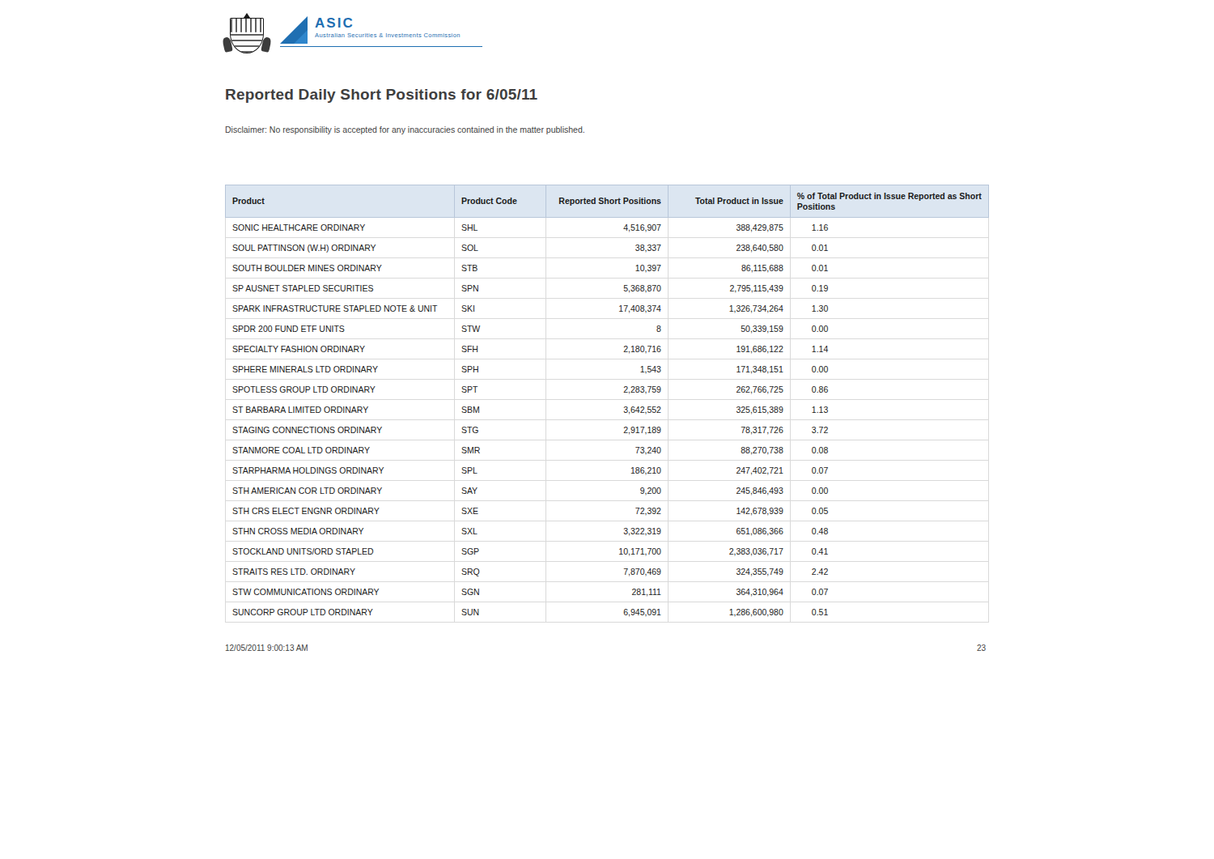ASIC
Australian Securities & Investments Commission
Reported Daily Short Positions for 6/05/11
Disclaimer: No responsibility is accepted for any inaccuracies contained in the matter published.
| Product | Product Code | Reported Short Positions | Total Product in Issue | % of Total Product in Issue Reported as Short Positions |
| --- | --- | --- | --- | --- |
| SONIC HEALTHCARE ORDINARY | SHL | 4,516,907 | 388,429,875 | 1.16 |
| SOUL PATTINSON (W.H) ORDINARY | SOL | 38,337 | 238,640,580 | 0.01 |
| SOUTH BOULDER MINES ORDINARY | STB | 10,397 | 86,115,688 | 0.01 |
| SP AUSNET STAPLED SECURITIES | SPN | 5,368,870 | 2,795,115,439 | 0.19 |
| SPARK INFRASTRUCTURE STAPLED NOTE & UNIT | SKI | 17,408,374 | 1,326,734,264 | 1.30 |
| SPDR 200 FUND ETF UNITS | STW | 8 | 50,339,159 | 0.00 |
| SPECIALTY FASHION ORDINARY | SFH | 2,180,716 | 191,686,122 | 1.14 |
| SPHERE MINERALS LTD ORDINARY | SPH | 1,543 | 171,348,151 | 0.00 |
| SPOTLESS GROUP LTD ORDINARY | SPT | 2,283,759 | 262,766,725 | 0.86 |
| ST BARBARA LIMITED ORDINARY | SBM | 3,642,552 | 325,615,389 | 1.13 |
| STAGING CONNECTIONS ORDINARY | STG | 2,917,189 | 78,317,726 | 3.72 |
| STANMORE COAL LTD ORDINARY | SMR | 73,240 | 88,270,738 | 0.08 |
| STARPHARMA HOLDINGS ORDINARY | SPL | 186,210 | 247,402,721 | 0.07 |
| STH AMERICAN COR LTD ORDINARY | SAY | 9,200 | 245,846,493 | 0.00 |
| STH CRS ELECT ENGNR ORDINARY | SXE | 72,392 | 142,678,939 | 0.05 |
| STHN CROSS MEDIA ORDINARY | SXL | 3,322,319 | 651,086,366 | 0.48 |
| STOCKLAND UNITS/ORD STAPLED | SGP | 10,171,700 | 2,383,036,717 | 0.41 |
| STRAITS RES LTD. ORDINARY | SRQ | 7,870,469 | 324,355,749 | 2.42 |
| STW COMMUNICATIONS ORDINARY | SGN | 281,111 | 364,310,964 | 0.07 |
| SUNCORP GROUP LTD ORDINARY | SUN | 6,945,091 | 1,286,600,980 | 0.51 |
12/05/2011 9:00:13 AM
23